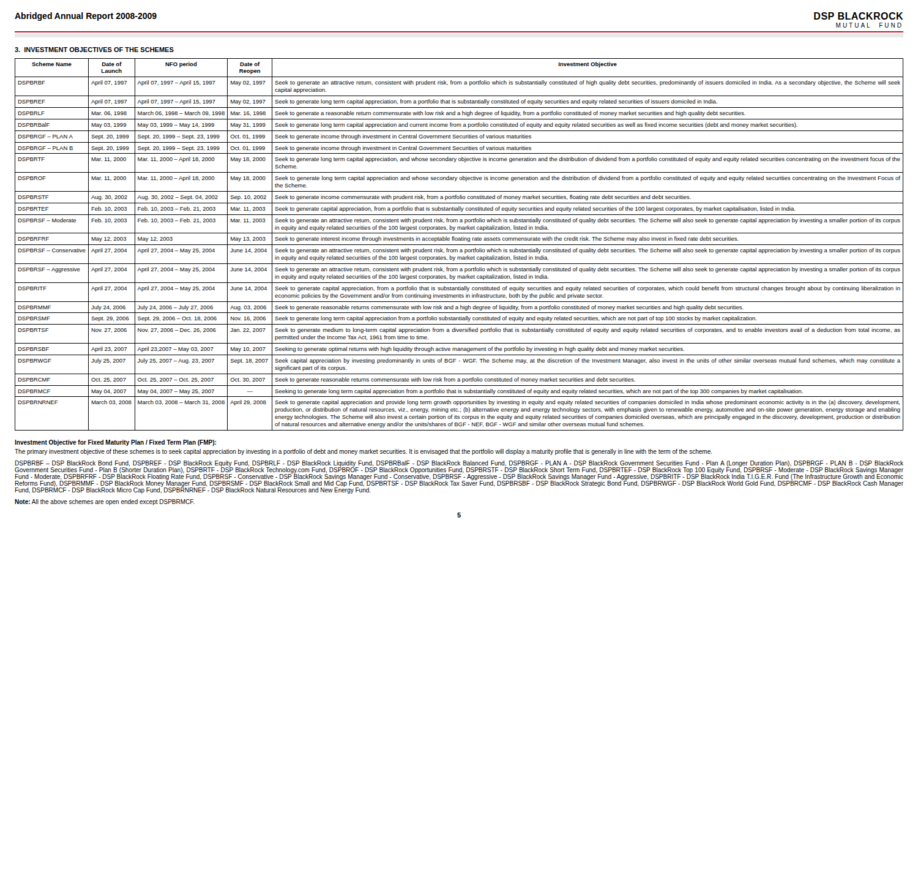Abridged Annual Report 2008-2009
DSP BLACKROCK
MUTUAL FUND
3. INVESTMENT OBJECTIVES OF THE SCHEMES
| Scheme Name | Date of Launch | NFO period | Date of Reopen | Investment Objective |
| --- | --- | --- | --- | --- |
| DSPBRBF | April 07, 1997 | April 07, 1997 – April 15, 1997 | May 02, 1997 | Seek to generate an attractive return, consistent with prudent risk, from a portfolio which is substantially constituted of high quality debt securities, predominantly of issuers domiciled in India. As a secondary objective, the Scheme will seek capital appreciation. |
| DSPBREF | April 07, 1997 | April 07, 1997 – April 15, 1997 | May 02, 1997 | Seek to generate long term capital appreciation, from a portfolio that is substantially constituted of equity securities and equity related securities of issuers domiciled in India. |
| DSPBRLF | Mar. 06, 1998 | March 06, 1998 – March 09, 1998 | Mar. 16, 1998 | Seek to generate a reasonable return commensurate with low risk and a high degree of liquidity, from a portfolio constituted of money market securities and high quality debt securities. |
| DSPBRBalF | May 03, 1999 | May 03, 1999 – May 14, 1999 | May 31, 1999 | Seek to generate long term capital appreciation and current income from a portfolio constituted of equity and equity related securities as well as fixed income securities (debt and money market securities). |
| DSPBRGF – PLAN A | Sept. 20, 1999 | Sept. 20, 1999 – Sept. 23, 1999 | Oct. 01, 1999 | Seek to generate income through investment in Central Government Securities of various maturities |
| DSPBRGF – PLAN B | Sept. 20, 1999 | Sept. 20, 1999 – Sept. 23, 1999 | Oct. 01, 1999 | Seek to generate income through investment in Central Government Securities of various maturities |
| DSPBRTF | Mar. 11, 2000 | Mar. 11, 2000 – April 18, 2000 | May 18, 2000 | Seek to generate long term capital appreciation, and whose secondary objective is income generation and the distribution of dividend from a portfolio constituted of equity and equity related securities concentrating on the investment focus of the Scheme. |
| DSPBROF | Mar. 11, 2000 | Mar. 11, 2000 – April 18, 2000 | May 18, 2000 | Seek to generate long term capital appreciation and whose secondary objective is income generation and the distribution of dividend from a portfolio constituted of equity and equity related securities concentrating on the Investment Focus of the Scheme. |
| DSPBRSTF | Aug. 30, 2002 | Aug. 30, 2002 – Sept. 04, 2002 | Sep. 10, 2002 | Seek to generate income commensurate with prudent risk, from a portfolio constituted of money market securities, floating rate debt securities and debt securities. |
| DSPBRTEF | Feb. 10, 2003 | Feb. 10, 2003 – Feb. 21, 2003 | Mar. 11, 2003 | Seek to generate capital appreciation, from a portfolio that is substantially constituted of equity securities and equity related securities of the 100 largest corporates, by market capitalisation, listed in India. |
| DSPBRSF – Moderate | Feb. 10, 2003 | Feb. 10, 2003 – Feb. 21, 2003 | Mar. 11, 2003 | Seek to generate an attractive return, consistent with prudent risk, from a portfolio which is substantially constituted of quality debt securities. The Scheme will also seek to generate capital appreciation by investing a smaller portion of its corpus in equity and equity related securities of the 100 largest corporates, by market capitalization, listed in India. |
| DSPBRFRF | May 12, 2003 | May 12, 2003 | May 13, 2003 | Seek to generate interest income through investments in acceptable floating rate assets commensurate with the credit risk. The Scheme may also invest in fixed rate debt securities. |
| DSPBRSF – Conservative | April 27, 2004 | April 27, 2004 – May 25, 2004 | June 14, 2004 | Seek to generate an attractive return, consistent with prudent risk, from a portfolio which is substantially constituted of quality debt securities. The Scheme will also seek to generate capital appreciation by investing a smaller portion of its corpus in equity and equity related securities of the 100 largest corporates, by market capitalization, listed in India. |
| DSPBRSF – Aggressive | April 27, 2004 | April 27, 2004 – May 25, 2004 | June 14, 2004 | Seek to generate an attractive return, consistent with prudent risk, from a portfolio which is substantially constituted of quality debt securities. The Scheme will also seek to generate capital appreciation by investing a smaller portion of its corpus in equity and equity related securities of the 100 largest corporates, by market capitalization, listed in India. |
| DSPBRITF | April 27, 2004 | April 27, 2004 – May 25, 2004 | June 14, 2004 | Seek to generate capital appreciation, from a portfolio that is substantially constituted of equity securities and equity related securities of corporates, which could benefit from structural changes brought about by continuing liberalization in economic policies by the Government and/or from continuing investments in infrastructure, both by the public and private sector. |
| DSPBRMMF | July 24, 2006 | July 24, 2006 – July 27, 2006 | Aug. 03, 2006 | Seek to generate reasonable returns commensurate with low risk and a high degree of liquidity, from a portfolio constituted of money market securities and high quality debt securities. |
| DSPBRSMF | Sept. 29, 2006 | Sept. 29, 2006 – Oct. 18, 2006 | Nov. 16, 2006 | Seek to generate long term capital appreciation from a portfolio substantially constituted of equity and equity related securities, which are not part of top 100 stocks by market capitalization. |
| DSPBRTSF | Nov. 27, 2006 | Nov. 27, 2006 – Dec. 26, 2006 | Jan. 22, 2007 | Seek to generate medium to long-term capital appreciation from a diversified portfolio that is substantially constituted of equity and equity related securities of corporates, and to enable investors avail of a deduction from total income, as permitted under the Income Tax Act, 1961 from time to time. |
| DSPBRSBF | April 23, 2007 | April 23,2007 – May 03, 2007 | May 10, 2007 | Seeking to generate optimal returns with high liquidity through active management of the portfolio by investing in high quality debt and money market securities. |
| DSPBRWGF | July 25, 2007 | July 25, 2007 – Aug. 23, 2007 | Sept. 18, 2007 | Seek capital appreciation by investing predominantly in units of BGF - WGF. The Scheme may, at the discretion of the Investment Manager, also invest in the units of other similar overseas mutual fund schemes, which may constitute a significant part of its corpus. |
| DSPBRCMF | Oct. 25, 2007 | Oct. 25, 2007 – Oct. 25, 2007 | Oct. 30, 2007 | Seek to generate reasonable returns commensurate with low risk from a portfolio constituted of money market securities and debt securities. |
| DSPBRMCF | May 04, 2007 | May 04, 2007 – May 25, 2007 | — | Seeking to generate long term capital appreciation from a portfolio that is substantially constituted of equity and equity related securities, which are not part of the top 300 companies by market capitalisation. |
| DSPBRNRNEF | March 03, 2008 | March 03, 2008 – March 31, 2008 | April 29, 2008 | Seek to generate capital appreciation and provide long term growth opportunities by investing in equity and equity related securities of companies domiciled in India whose predominant economic activity is in the (a) discovery, development, production, or distribution of natural resources, viz., energy, mining etc.; (b) alternative energy and energy technology sectors, with emphasis given to renewable energy, automotive and on-site power generation, energy storage and enabling energy technologies. The Scheme will also invest a certain portion of its corpus in the equity and equity related securities of companies domiciled overseas, which are principally engaged in the discovery, development, production or distribution of natural resources and alternative energy and/or the units/shares of BGF - NEF, BGF - WGF and similar other overseas mutual fund schemes. |
Investment Objective for Fixed Maturity Plan / Fixed Term Plan (FMP):
The primary investment objective of these schemes is to seek capital appreciation by investing in a portfolio of debt and money market securities. It is envisaged that the portfolio will display a maturity profile that is generally in line with the term of the scheme.
DSPBRBF – DSP BlackRock Bond Fund, DSPBREF - DSP BlackRock Equity Fund, DSPBRLF - DSP BlackRock Liquidity Fund, DSPBRBalF - DSP BlackRock Balanced Fund, DSPBRGF - PLAN A - DSP BlackRock Government Securities Fund - Plan A (Longer Duration Plan), DSPBRGF - PLAN B - DSP BlackRock Government Securities Fund - Plan B (Shorter Duration Plan), DSPBRTF - DSP BlackRock Technology.com Fund, DSPBROF - DSP BlackRock Opportunities Fund, DSPBRSTF - DSP BlackRock Short Term Fund, DSPBRTEF - DSP BlackRock Top 100 Equity Fund, DSPBRSF - Moderate - DSP BlackRock Savings Manager Fund - Moderate, DSPBRFRF - DSP BlackRock Floating Rate Fund, DSPBRSF - Conservative - DSP BlackRock Savings Manager Fund - Conservative, DSPBRSF - Aggressive - DSP BlackRock Savings Manager Fund - Aggressive, DSPBRITF - DSP BlackRock India T.I.G.E.R. Fund (The Infrastructure Growth and Economic Reforms Fund), DSPBRMMF - DSP BlackRock Money Manager Fund, DSPBRSMF - DSP BlackRock Small and Mid Cap Fund, DSPBRTSF - DSP BlackRock Tax Saver Fund, DSPBRSBF - DSP BlackRock Strategic Bond Fund, DSPBRWGF - DSP BlackRock World Gold Fund, DSPBRCMF - DSP BlackRock Cash Manager Fund, DSPBRMCF - DSP BlackRock Micro Cap Fund, DSPBRNRNEF - DSP BlackRock Natural Resources and New Energy Fund.
Note: All the above schemes are open ended except DSPBRMCF.
5